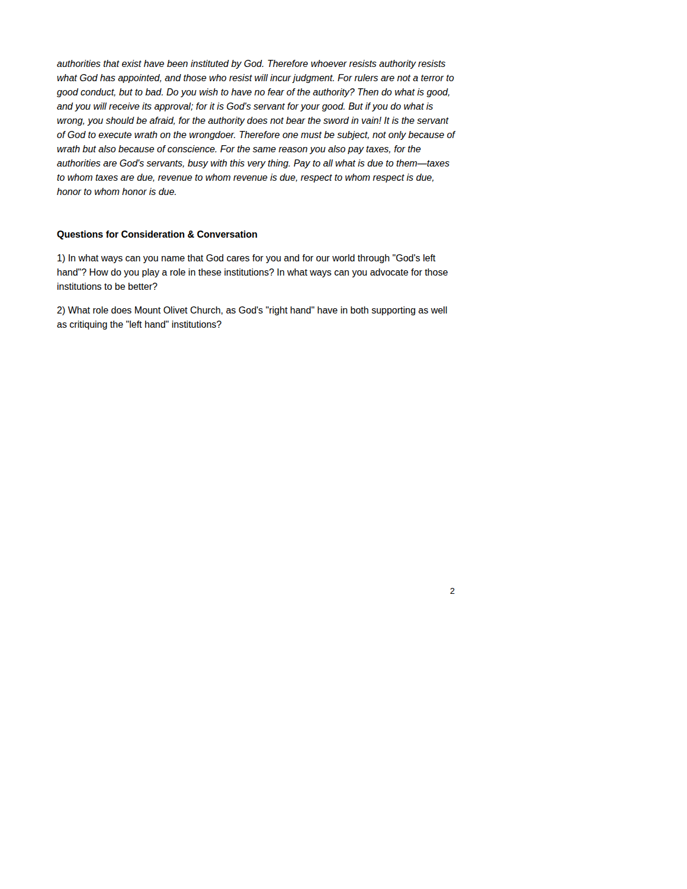authorities that exist have been instituted by God. Therefore whoever resists authority resists what God has appointed, and those who resist will incur judgment. For rulers are not a terror to good conduct, but to bad. Do you wish to have no fear of the authority? Then do what is good, and you will receive its approval; for it is God's servant for your good. But if you do what is wrong, you should be afraid, for the authority does not bear the sword in vain! It is the servant of God to execute wrath on the wrongdoer. Therefore one must be subject, not only because of wrath but also because of conscience. For the same reason you also pay taxes, for the authorities are God's servants, busy with this very thing. Pay to all what is due to them—taxes to whom taxes are due, revenue to whom revenue is due, respect to whom respect is due, honor to whom honor is due.
Questions for Consideration & Conversation
1) In what ways can you name that God cares for you and for our world through "God's left hand"? How do you play a role in these institutions? In what ways can you advocate for those institutions to be better?
2) What role does Mount Olivet Church, as God's "right hand" have in both supporting as well as critiquing the "left hand" institutions?
2